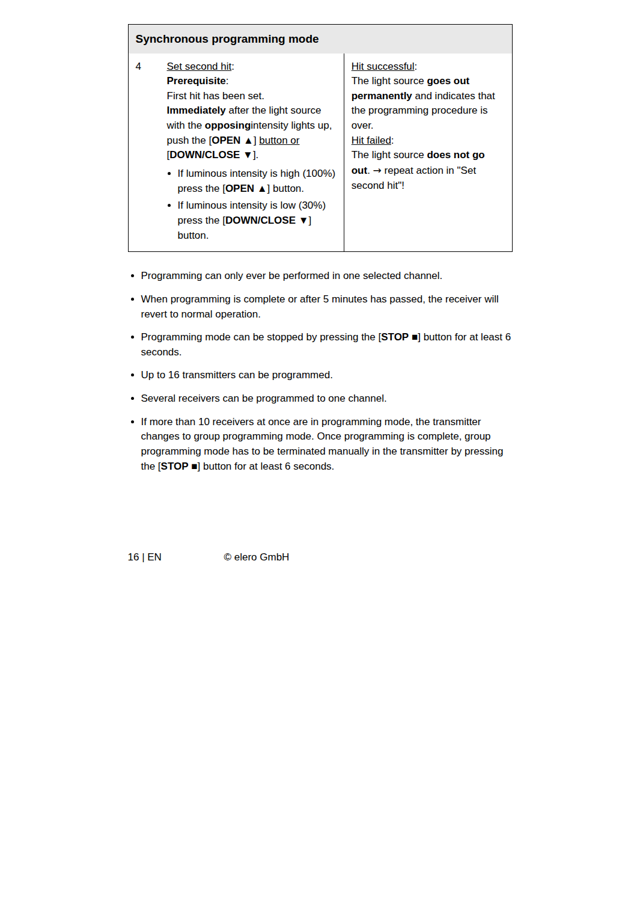| Synchronous programming mode |
| --- |
| 4 | Set second hit : Prerequisite : First hit has been set. Immediately after the light source with the opposing intensity lights up, push the [ OPEN ▲ ] button or [ DOWN/CLOSE ▼ ]. If luminous intensity is high (100%) press the [ OPEN ▲ ] button. If luminous intensity is low (30%) press the [ DOWN/CLOSE ▼ ] button. | Hit successful : The light source goes out permanently and indicates that the programming procedure is over. Hit failed : The light source does not go out . → repeat action in "Set second hit"! |
Programming can only ever be performed in one selected channel.
When programming is complete or after 5 minutes has passed, the receiver will revert to normal operation.
Programming mode can be stopped by pressing the [STOP ■] button for at least 6 seconds.
Up to 16 transmitters can be programmed.
Several receivers can be programmed to one channel.
If more than 10 receivers at once are in programming mode, the transmitter changes to group programming mode. Once programming is complete, group programming mode has to be terminated manually in the transmitter by pressing the [STOP ■] button for at least 6 seconds.
16 | EN
© elero GmbH